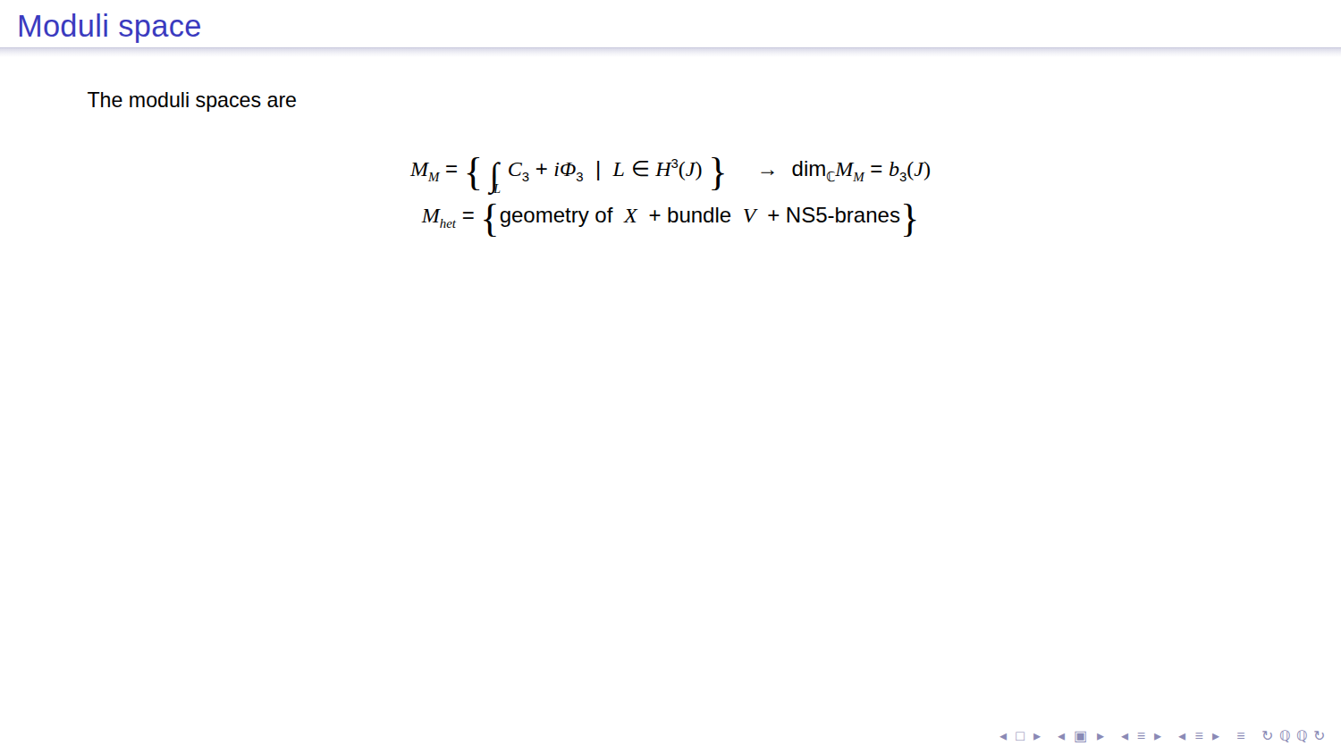Moduli space
The moduli spaces are
MM = { ∫L C3 + iΦ3 | L ∈ H3(J) } → dimℂMM = b3(J) Mhet = {geometry of X + bundle V + NS5-branes}
◂ □ ▸ ◂ ▣ ▸ ◂ ≡ ▸ ◂ ≡ ▸ ≡ ↻ ℚ ℚ ↻